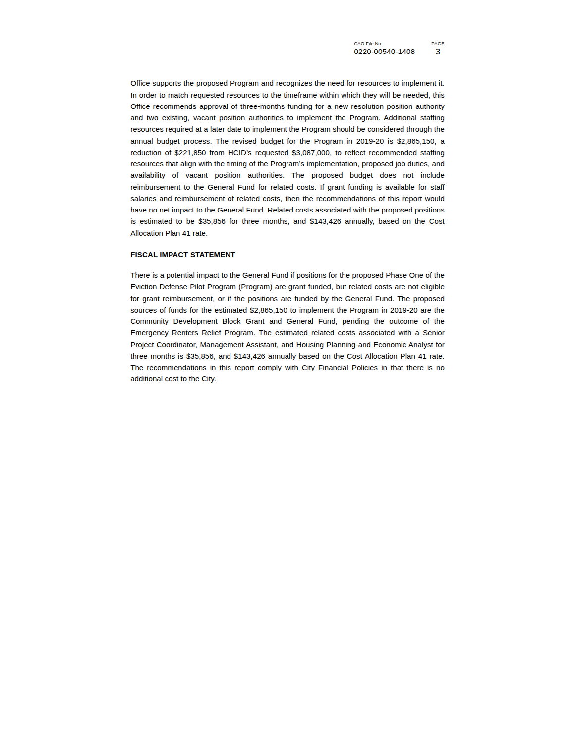CAO File No.
0220-00540-1408
PAGE
3
Office supports the proposed Program and recognizes the need for resources to implement it. In order to match requested resources to the timeframe within which they will be needed, this Office recommends approval of three-months funding for a new resolution position authority and two existing, vacant position authorities to implement the Program. Additional staffing resources required at a later date to implement the Program should be considered through the annual budget process. The revised budget for the Program in 2019-20 is $2,865,150, a reduction of $221,850 from HCID’s requested $3,087,000, to reflect recommended staffing resources that align with the timing of the Program’s implementation, proposed job duties, and availability of vacant position authorities. The proposed budget does not include reimbursement to the General Fund for related costs. If grant funding is available for staff salaries and reimbursement of related costs, then the recommendations of this report would have no net impact to the General Fund. Related costs associated with the proposed positions is estimated to be $35,856 for three months, and $143,426 annually, based on the Cost Allocation Plan 41 rate.
FISCAL IMPACT STATEMENT
There is a potential impact to the General Fund if positions for the proposed Phase One of the Eviction Defense Pilot Program (Program) are grant funded, but related costs are not eligible for grant reimbursement, or if the positions are funded by the General Fund. The proposed sources of funds for the estimated $2,865,150 to implement the Program in 2019-20 are the Community Development Block Grant and General Fund, pending the outcome of the Emergency Renters Relief Program. The estimated related costs associated with a Senior Project Coordinator, Management Assistant, and Housing Planning and Economic Analyst for three months is $35,856, and $143,426 annually based on the Cost Allocation Plan 41 rate. The recommendations in this report comply with City Financial Policies in that there is no additional cost to the City.